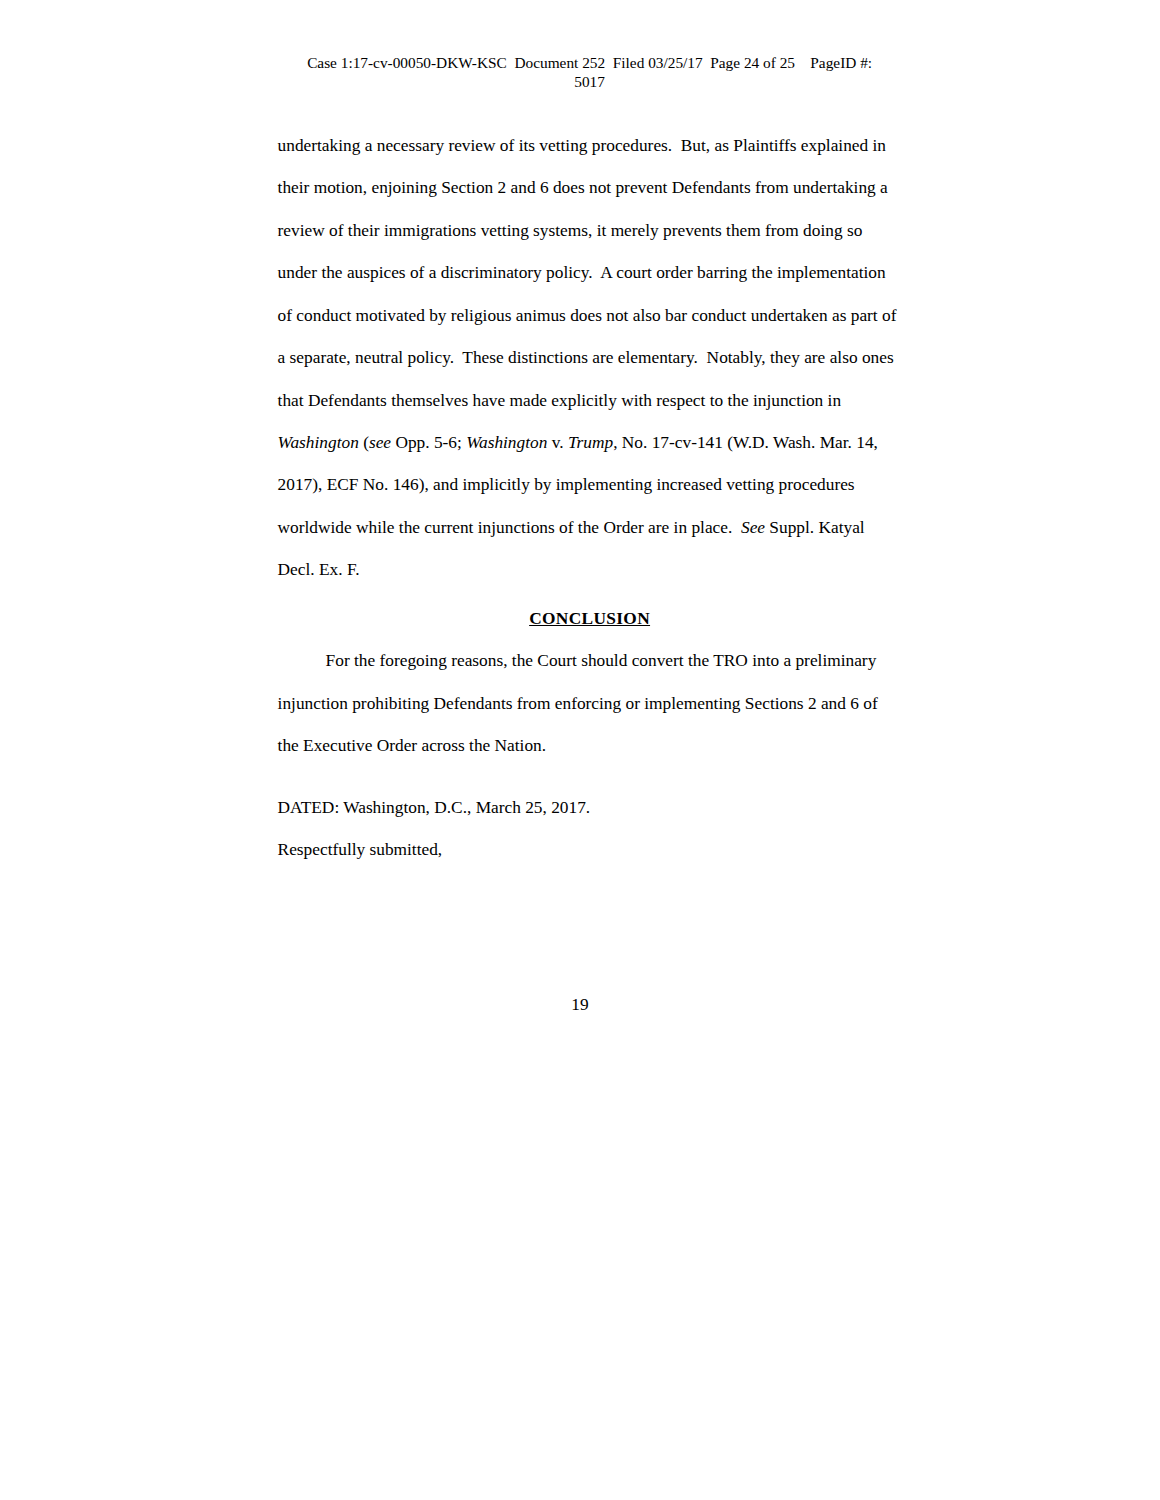Case 1:17-cv-00050-DKW-KSC Document 252 Filed 03/25/17 Page 24 of 25 PageID #:
5017
undertaking a necessary review of its vetting procedures. But, as Plaintiffs explained in their motion, enjoining Section 2 and 6 does not prevent Defendants from undertaking a review of their immigrations vetting systems, it merely prevents them from doing so under the auspices of a discriminatory policy. A court order barring the implementation of conduct motivated by religious animus does not also bar conduct undertaken as part of a separate, neutral policy. These distinctions are elementary. Notably, they are also ones that Defendants themselves have made explicitly with respect to the injunction in Washington (see Opp. 5-6; Washington v. Trump, No. 17-cv-141 (W.D. Wash. Mar. 14, 2017), ECF No. 146), and implicitly by implementing increased vetting procedures worldwide while the current injunctions of the Order are in place. See Suppl. Katyal Decl. Ex. F.
CONCLUSION
For the foregoing reasons, the Court should convert the TRO into a preliminary injunction prohibiting Defendants from enforcing or implementing Sections 2 and 6 of the Executive Order across the Nation.
DATED: Washington, D.C., March 25, 2017.
Respectfully submitted,
19